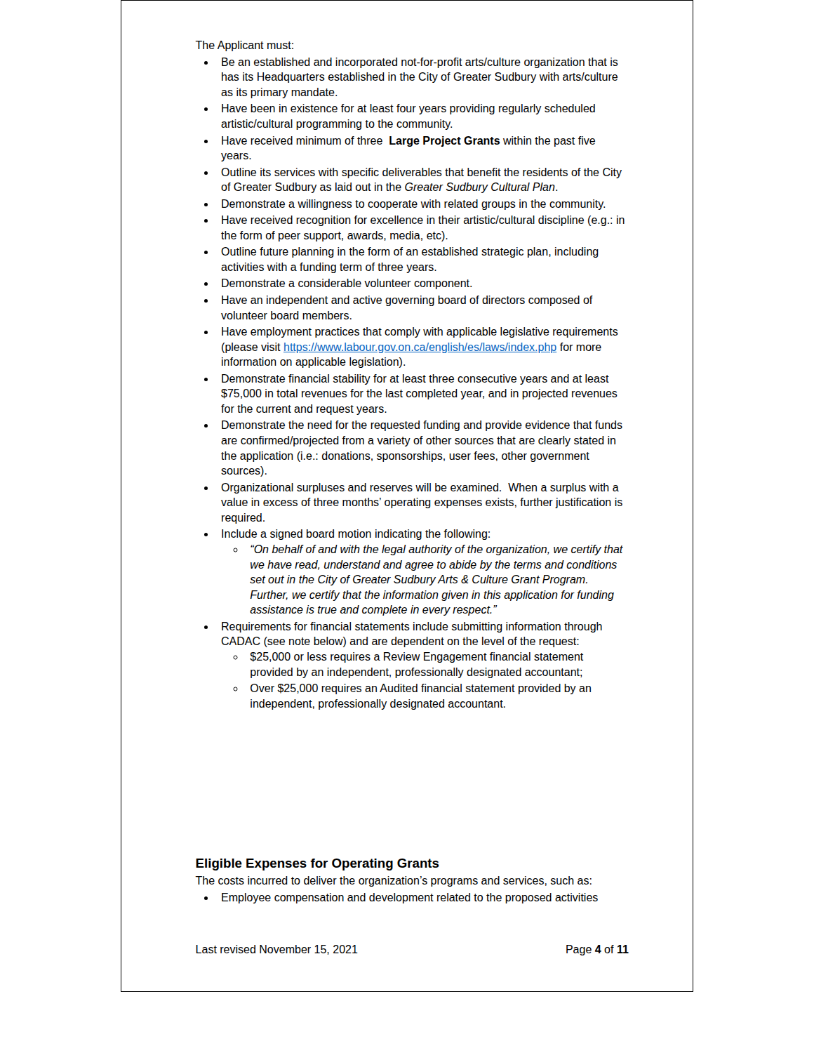The Applicant must:
Be an established and incorporated not-for-profit arts/culture organization that is has its Headquarters established in the City of Greater Sudbury with arts/culture as its primary mandate.
Have been in existence for at least four years providing regularly scheduled artistic/cultural programming to the community.
Have received minimum of three Large Project Grants within the past five years.
Outline its services with specific deliverables that benefit the residents of the City of Greater Sudbury as laid out in the Greater Sudbury Cultural Plan.
Demonstrate a willingness to cooperate with related groups in the community.
Have received recognition for excellence in their artistic/cultural discipline (e.g.: in the form of peer support, awards, media, etc).
Outline future planning in the form of an established strategic plan, including activities with a funding term of three years.
Demonstrate a considerable volunteer component.
Have an independent and active governing board of directors composed of volunteer board members.
Have employment practices that comply with applicable legislative requirements (please visit https://www.labour.gov.on.ca/english/es/laws/index.php for more information on applicable legislation).
Demonstrate financial stability for at least three consecutive years and at least $75,000 in total revenues for the last completed year, and in projected revenues for the current and request years.
Demonstrate the need for the requested funding and provide evidence that funds are confirmed/projected from a variety of other sources that are clearly stated in the application (i.e.: donations, sponsorships, user fees, other government sources).
Organizational surpluses and reserves will be examined. When a surplus with a value in excess of three months’ operating expenses exists, further justification is required.
Include a signed board motion indicating the following:
“On behalf of and with the legal authority of the organization, we certify that we have read, understand and agree to abide by the terms and conditions set out in the City of Greater Sudbury Arts & Culture Grant Program. Further, we certify that the information given in this application for funding assistance is true and complete in every respect.”
Requirements for financial statements include submitting information through CADAC (see note below) and are dependent on the level of the request:
$25,000 or less requires a Review Engagement financial statement provided by an independent, professionally designated accountant;
Over $25,000 requires an Audited financial statement provided by an independent, professionally designated accountant.
Eligible Expenses for Operating Grants
The costs incurred to deliver the organization’s programs and services, such as:
Employee compensation and development related to the proposed activities
Last revised November 15, 2021
Page 4 of 11